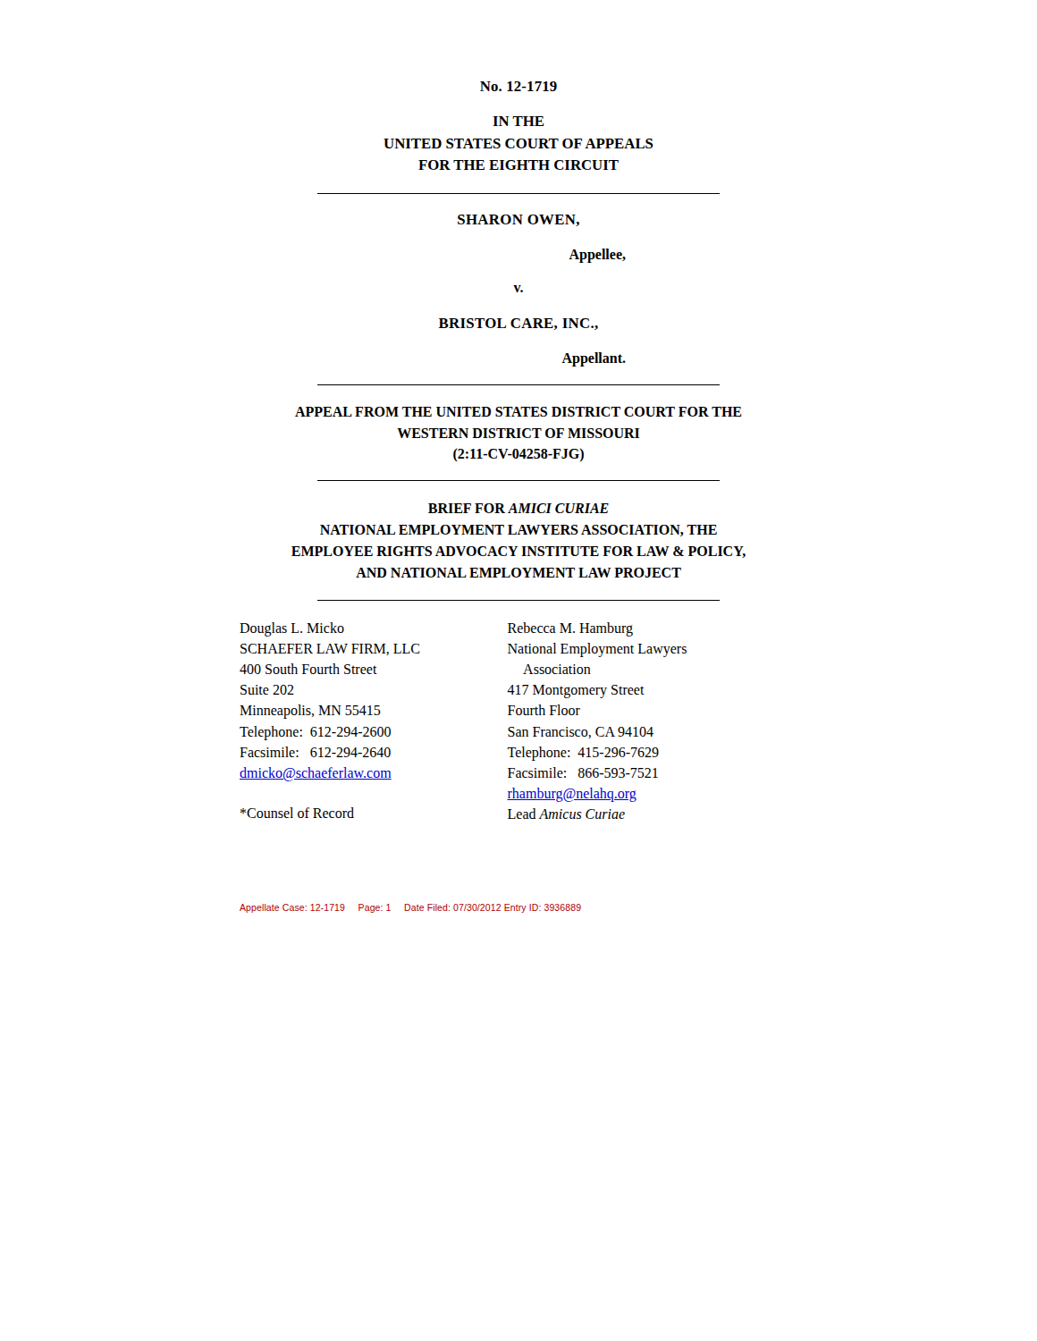No. 12-1719
IN THE
UNITED STATES COURT OF APPEALS
FOR THE EIGHTH CIRCUIT
SHARON OWEN,
Appellee,
v.
BRISTOL CARE, INC.,
Appellant.
APPEAL FROM THE UNITED STATES DISTRICT COURT FOR THE
WESTERN DISTRICT OF MISSOURI
(2:11-CV-04258-FJG)
BRIEF FOR AMICI CURIAE
NATIONAL EMPLOYMENT LAWYERS ASSOCIATION, THE
EMPLOYEE RIGHTS ADVOCACY INSTITUTE FOR LAW & POLICY,
AND NATIONAL EMPLOYMENT LAW PROJECT
| Douglas L. Micko SCHAEFER LAW FIRM, LLC 400 South Fourth Street Suite 202 Minneapolis, MN 55415 Telephone: 612-294-2600 Facsimile: 612-294-2640 dmicko@schaeferlaw.com *Counsel of Record | Rebecca M. Hamburg National Employment Lawyers Association 417 Montgomery Street Fourth Floor San Francisco, CA 94104 Telephone: 415-296-7629 Facsimile: 866-593-7521 rhamburg@nelahq.org Lead Amicus Curiae |
Appellate Case: 12-1719 Page: 1 Date Filed: 07/30/2012 Entry ID: 3936889